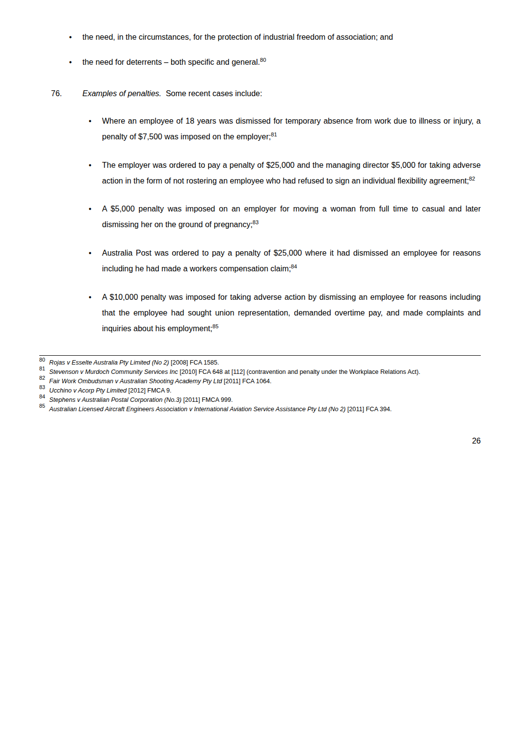the need, in the circumstances, for the protection of industrial freedom of association; and
the need for deterrents – both specific and general.80
76.
Examples of penalties. Some recent cases include:
Where an employee of 18 years was dismissed for temporary absence from work due to illness or injury, a penalty of $7,500 was imposed on the employer;81
The employer was ordered to pay a penalty of $25,000 and the managing director $5,000 for taking adverse action in the form of not rostering an employee who had refused to sign an individual flexibility agreement;82
A $5,000 penalty was imposed on an employer for moving a woman from full time to casual and later dismissing her on the ground of pregnancy;83
Australia Post was ordered to pay a penalty of $25,000 where it had dismissed an employee for reasons including he had made a workers compensation claim;84
A $10,000 penalty was imposed for taking adverse action by dismissing an employee for reasons including that the employee had sought union representation, demanded overtime pay, and made complaints and inquiries about his employment;85
80 Rojas v Esselte Australia Pty Limited (No 2) [2008] FCA 1585.
81 Stevenson v Murdoch Community Services Inc [2010] FCA 648 at [112] (contravention and penalty under the Workplace Relations Act).
82 Fair Work Ombudsman v Australian Shooting Academy Pty Ltd [2011] FCA 1064.
83 Ucchino v Acorp Pty Limited [2012] FMCA 9.
84 Stephens v Australian Postal Corporation (No.3) [2011] FMCA 999.
85 Australian Licensed Aircraft Engineers Association v International Aviation Service Assistance Pty Ltd (No 2) [2011] FCA 394.
26